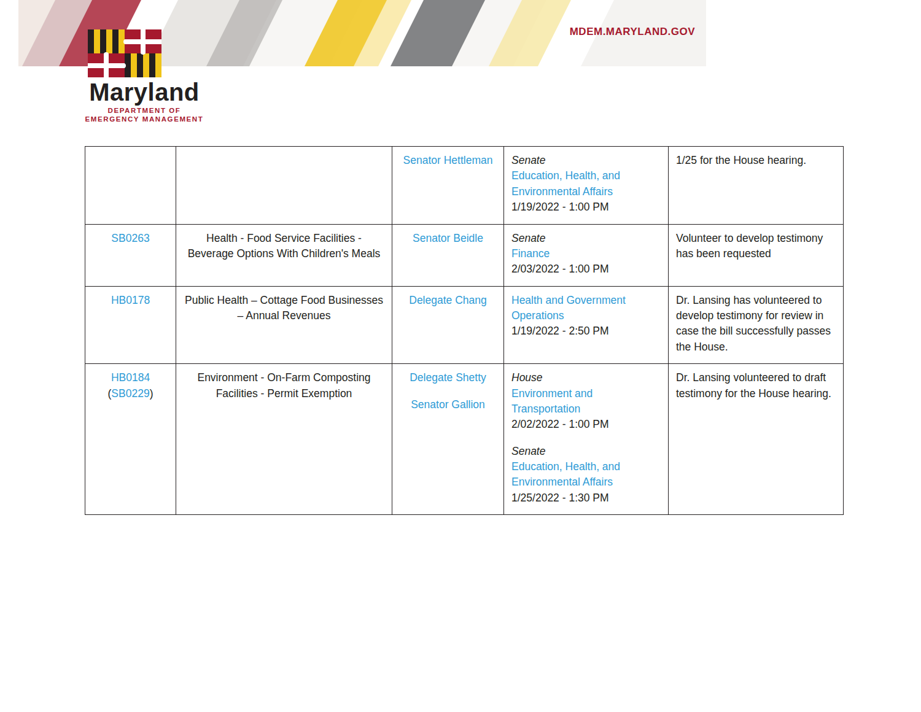MDEM.MARYLAND.GOV
Maryland
DEPARTMENT OF
EMERGENCY MANAGEMENT
| | | Senator Hettleman | Senate Education, Health, and Environmental Affairs 1/19/2022 - 1:00 PM | 1/25 for the House hearing. |
| SB0263 | Health - Food Service Facilities - Beverage Options With Children's Meals | Senator Beidle | Senate Finance 2/03/2022 - 1:00 PM | Volunteer to develop testimony has been requested |
| HB0178 | Public Health – Cottage Food Businesses – Annual Revenues | Delegate Chang | Health and Government Operations 1/19/2022 - 2:50 PM | Dr. Lansing has volunteered to develop testimony for review in case the bill successfully passes the House. |
| HB0184 ( SB0229 ) | Environment - On-Farm Composting Facilities - Permit Exemption | Delegate Shetty Senator Gallion | House Environment and Transportation 2/02/2022 - 1:00 PM Senate Education, Health, and Environmental Affairs 1/25/2022 - 1:30 PM | Dr. Lansing volunteered to draft testimony for the House hearing. |